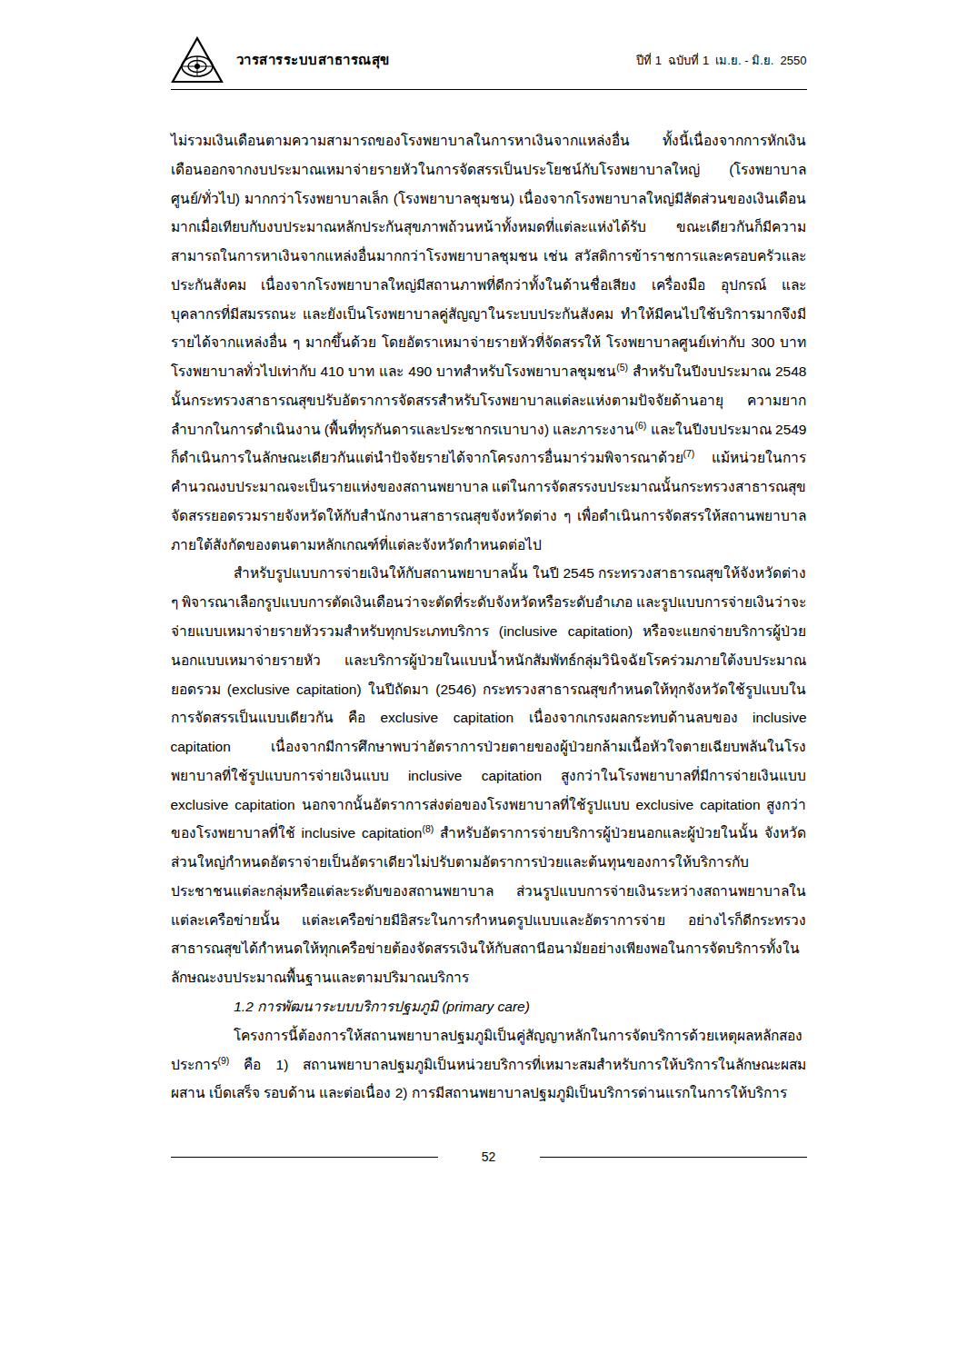วารสารระบบสาธารณสุข
ปีที่ 1 ฉบับที่ 1 เม.ย. - มิ.ย. 2550
ไม่รวมเงินเดือนตามความสามารถของโรงพยาบาลในการหาเงินจากแหล่งอื่น ทั้งนี้เนื่องจากการหักเงินเดือนออกจากงบประมาณเหมาจ่ายรายหัวในการจัดสรรเป็นประโยชน์กับโรงพยาบาลใหญ่ (โรงพยาบาลศูนย์/ทั่วไป) มากกว่าโรงพยาบาลเล็ก (โรงพยาบาลชุมชน) เนื่องจากโรงพยาบาลใหญ่มีสัดส่วนของเงินเดือนมากเมื่อเทียบกับงบประมาณหลักประกันสุขภาพถ้วนหน้าทั้งหมดที่แต่ละแห่งได้รับ ขณะเดียวกันก็มีความสามารถในการหาเงินจากแหล่งอื่นมากกว่าโรงพยาบาลชุมชน เช่น สวัสดิการข้าราชการและครอบครัวและประกันสังคม เนื่องจากโรงพยาบาลใหญ่มีสถานภาพที่ดีกว่าทั้งในด้านชื่อเสียง เครื่องมือ อุปกรณ์ และบุคลากรที่มีสมรรถนะ และยังเป็นโรงพยาบาลคู่สัญญาในระบบประกันสังคม ทำให้มีคนไปใช้บริการมากจึงมีรายได้จากแหล่งอื่น ๆ มากขึ้นด้วย โดยอัตราเหมาจ่ายรายหัวที่จัดสรรให้ โรงพยาบาลศูนย์เท่ากับ 300 บาท โรงพยาบาลทั่วไปเท่ากับ 410 บาท และ 490 บาทสำหรับโรงพยาบาลชุมชน(5) สำหรับในปีงบประมาณ 2548 นั้นกระทรวงสาธารณสุขปรับอัตราการจัดสรรสำหรับโรงพยาบาลแต่ละแห่งตามปัจจัยด้านอายุ ความยากลำบากในการดำเนินงาน (พื้นที่ทุรกันดารและประชากรเบาบาง) และภาระงาน(6) และในปีงบประมาณ 2549 ก็ดำเนินการในลักษณะเดียวกันแต่นำปัจจัยรายได้จากโครงการอื่นมาร่วมพิจารณาด้วย(7) แม้หน่วยในการคำนวณงบประมาณจะเป็นรายแห่งของสถานพยาบาล แต่ในการจัดสรรงบประมาณนั้นกระทรวงสาธารณสุขจัดสรรยอดรวมรายจังหวัดให้กับสำนักงานสาธารณสุขจังหวัดต่าง ๆ เพื่อดำเนินการจัดสรรให้สถานพยาบาลภายใต้สังกัดของตนตามหลักเกณฑ์ที่แต่ละจังหวัดกำหนดต่อไป
สำหรับรูปแบบการจ่ายเงินให้กับสถานพยาบาลนั้น ในปี 2545 กระทรวงสาธารณสุขให้จังหวัดต่าง ๆ พิจารณาเลือกรูปแบบการตัดเงินเดือนว่าจะตัดที่ระดับจังหวัดหรือระดับอำเภอ และรูปแบบการจ่ายเงินว่าจะจ่ายแบบเหมาจ่ายรายหัวรวมสำหรับทุกประเภทบริการ (inclusive capitation) หรือจะแยกจ่ายบริการผู้ป่วยนอกแบบเหมาจ่ายรายหัว และบริการผู้ป่วยในแบบน้ำหนักสัมพัทธ์กลุ่มวินิจฉัยโรคร่วมภายใต้งบประมาณยอดรวม (exclusive capitation) ในปีถัดมา (2546) กระทรวงสาธารณสุขกำหนดให้ทุกจังหวัดใช้รูปแบบในการจัดสรรเป็นแบบเดียวกัน คือ exclusive capitation เนื่องจากเกรงผลกระทบด้านลบของ inclusive capitation เนื่องจากมีการศึกษาพบว่าอัตราการป่วยตายของผู้ป่วยกล้ามเนื้อหัวใจตายเฉียบพลันในโรงพยาบาลที่ใช้รูปแบบการจ่ายเงินแบบ inclusive capitation สูงกว่าในโรงพยาบาลที่มีการจ่ายเงินแบบ exclusive capitation นอกจากนั้นอัตราการส่งต่อของโรงพยาบาลที่ใช้รูปแบบ exclusive capitation สูงกว่าของโรงพยาบาลที่ใช้ inclusive capitation(8) สำหรับอัตราการจ่ายบริการผู้ป่วยนอกและผู้ป่วยในนั้น จังหวัดส่วนใหญ่กำหนดอัตราจ่ายเป็นอัตราเดียวไม่ปรับตามอัตราการป่วยและต้นทุนของการให้บริการกับประชาชนแต่ละกลุ่มหรือแต่ละระดับของสถานพยาบาล ส่วนรูปแบบการจ่ายเงินระหว่างสถานพยาบาลในแต่ละเครือข่ายนั้น แต่ละเครือข่ายมีอิสระในการกำหนดรูปแบบและอัตราการจ่าย อย่างไรก็ดีกระทรวงสาธารณสุขได้กำหนดให้ทุกเครือข่ายต้องจัดสรรเงินให้กับสถานีอนามัยอย่างเพียงพอในการจัดบริการทั้งในลักษณะงบประมาณพื้นฐานและตามปริมาณบริการ
1.2 การพัฒนาระบบบริการปฐมภูมิ (primary care)
โครงการนี้ต้องการให้สถานพยาบาลปฐมภูมิเป็นคู่สัญญาหลักในการจัดบริการด้วยเหตุผลหลักสองประการ(9) คือ 1) สถานพยาบาลปฐมภูมิเป็นหน่วยบริการที่เหมาะสมสำหรับการให้บริการในลักษณะผสมผสาน เบ็ดเสร็จ รอบด้าน และต่อเนื่อง 2) การมีสถานพยาบาลปฐมภูมิเป็นบริการด่านแรกในการให้บริการ
52